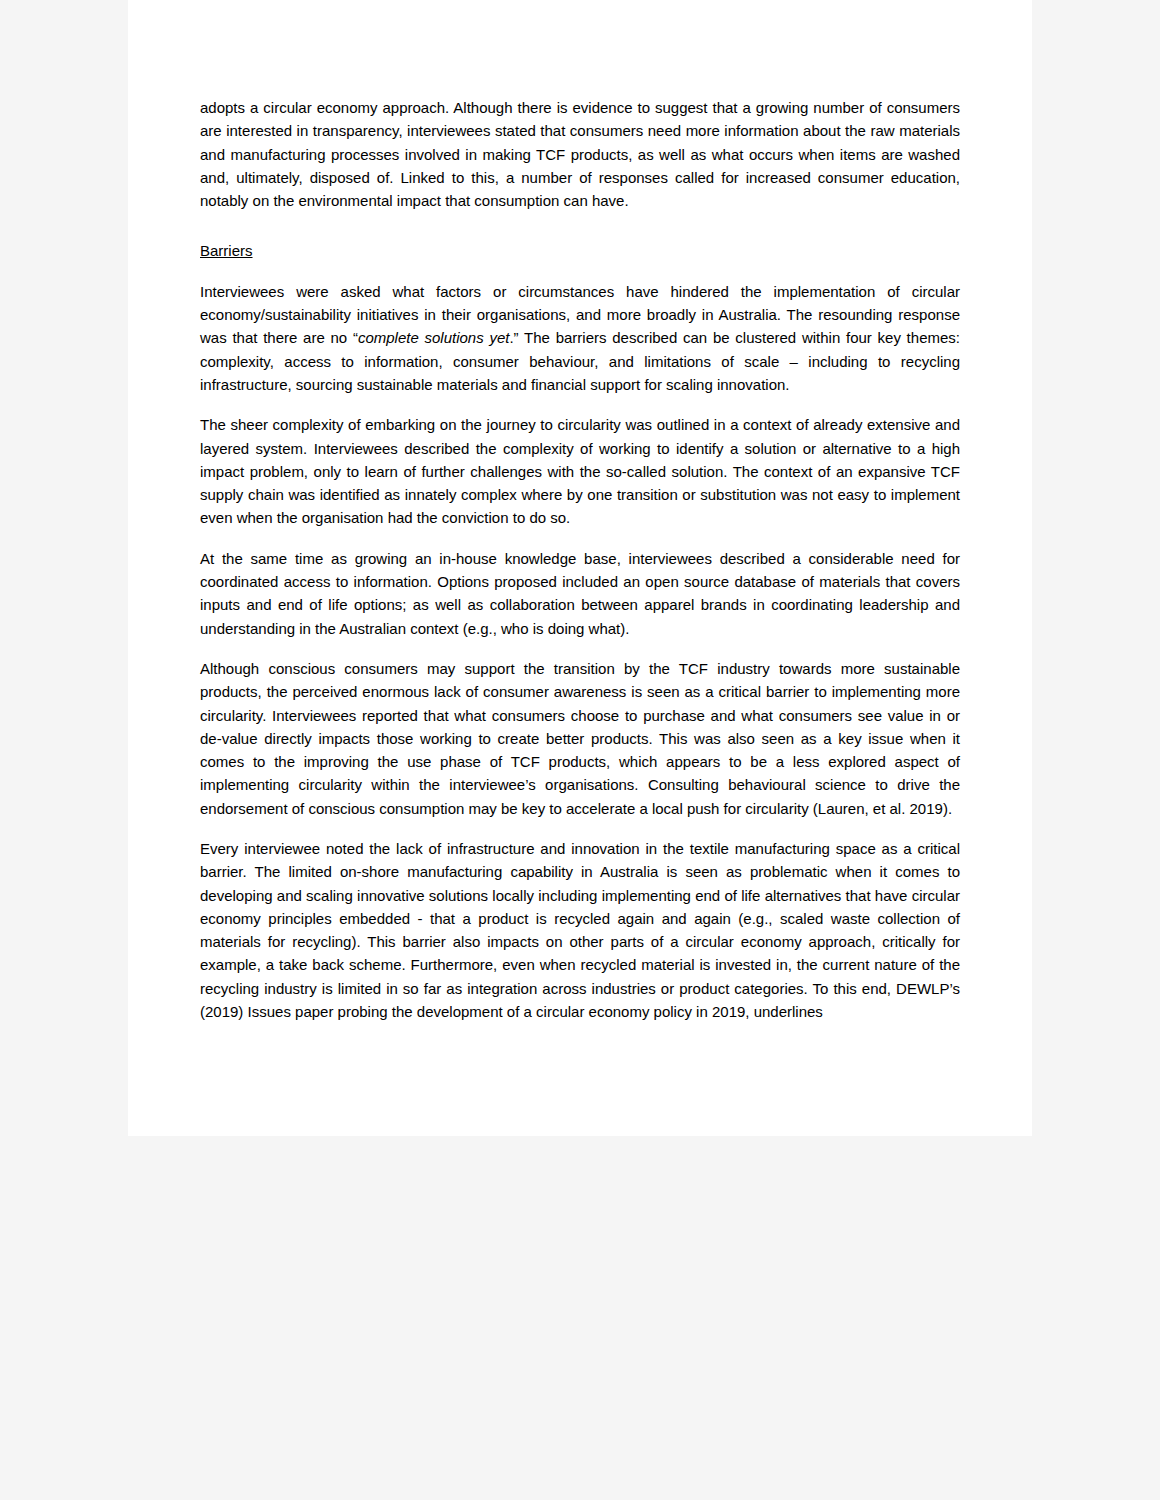adopts a circular economy approach. Although there is evidence to suggest that a growing number of consumers are interested in transparency, interviewees stated that consumers need more information about the raw materials and manufacturing processes involved in making TCF products, as well as what occurs when items are washed and, ultimately, disposed of. Linked to this, a number of responses called for increased consumer education, notably on the environmental impact that consumption can have.
Barriers
Interviewees were asked what factors or circumstances have hindered the implementation of circular economy/sustainability initiatives in their organisations, and more broadly in Australia. The resounding response was that there are no “complete solutions yet.” The barriers described can be clustered within four key themes: complexity, access to information, consumer behaviour, and limitations of scale – including to recycling infrastructure, sourcing sustainable materials and financial support for scaling innovation.
The sheer complexity of embarking on the journey to circularity was outlined in a context of already extensive and layered system. Interviewees described the complexity of working to identify a solution or alternative to a high impact problem, only to learn of further challenges with the so-called solution. The context of an expansive TCF supply chain was identified as innately complex where by one transition or substitution was not easy to implement even when the organisation had the conviction to do so.
At the same time as growing an in-house knowledge base, interviewees described a considerable need for coordinated access to information. Options proposed included an open source database of materials that covers inputs and end of life options; as well as collaboration between apparel brands in coordinating leadership and understanding in the Australian context (e.g., who is doing what).
Although conscious consumers may support the transition by the TCF industry towards more sustainable products, the perceived enormous lack of consumer awareness is seen as a critical barrier to implementing more circularity. Interviewees reported that what consumers choose to purchase and what consumers see value in or de-value directly impacts those working to create better products. This was also seen as a key issue when it comes to the improving the use phase of TCF products, which appears to be a less explored aspect of implementing circularity within the interviewee’s organisations. Consulting behavioural science to drive the endorsement of conscious consumption may be key to accelerate a local push for circularity (Lauren, et al. 2019).
Every interviewee noted the lack of infrastructure and innovation in the textile manufacturing space as a critical barrier. The limited on-shore manufacturing capability in Australia is seen as problematic when it comes to developing and scaling innovative solutions locally including implementing end of life alternatives that have circular economy principles embedded - that a product is recycled again and again (e.g., scaled waste collection of materials for recycling). This barrier also impacts on other parts of a circular economy approach, critically for example, a take back scheme. Furthermore, even when recycled material is invested in, the current nature of the recycling industry is limited in so far as integration across industries or product categories. To this end, DEWLP’s (2019) Issues paper probing the development of a circular economy policy in 2019, underlines